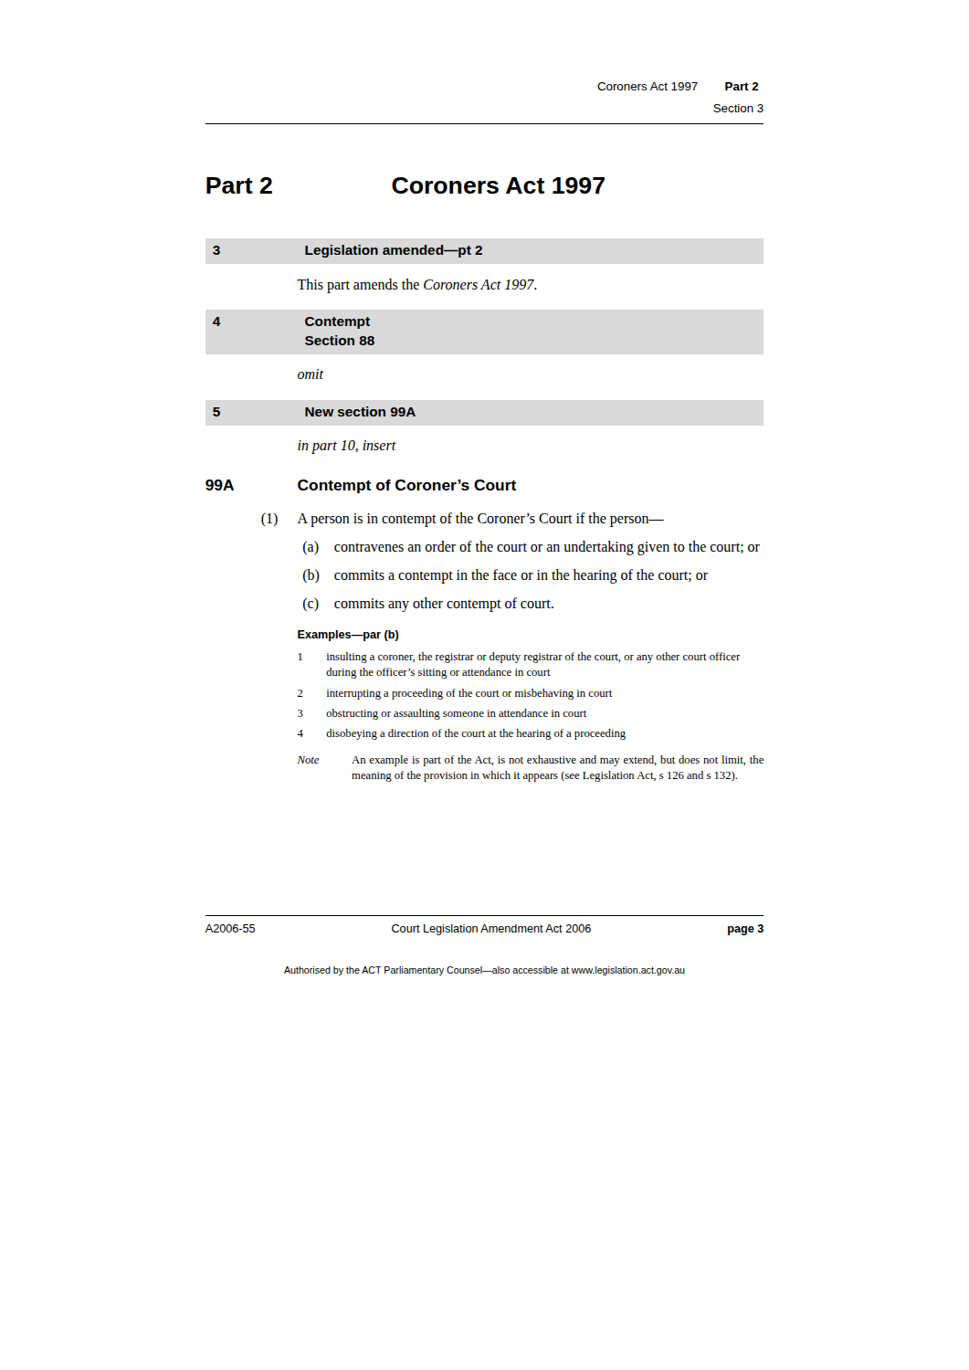Coroners Act 1997 Part 2
Section 3
Part 2 Coroners Act 1997
3 Legislation amended—pt 2
This part amends the Coroners Act 1997.
4 ContemptSection 88
omit
5 New section 99A
in part 10, insert
99A Contempt of Coroner’s Court
(1)
A person is in contempt of the Coroner’s Court if the person—
(a)
contravenes an order of the court or an undertaking given to the court; or
(b)
commits a contempt in the face or in the hearing of the court; or
(c)
commits any other contempt of court.
Examples—par (b)
1 insulting a coroner, the registrar or deputy registrar of the court, or any other court officer during the officer’s sitting or attendance in court
2 interrupting a proceeding of the court or misbehaving in court
3 obstructing or assaulting someone in attendance in court
4 disobeying a direction of the court at the hearing of a proceeding
Note
An example is part of the Act, is not exhaustive and may extend, but does not limit, the meaning of the provision in which it appears (see Legislation Act, s 126 and s 132).
A2006-55 Court Legislation Amendment Act 2006 page 3
Authorised by the ACT Parliamentary Counsel—also accessible at www.legislation.act.gov.au